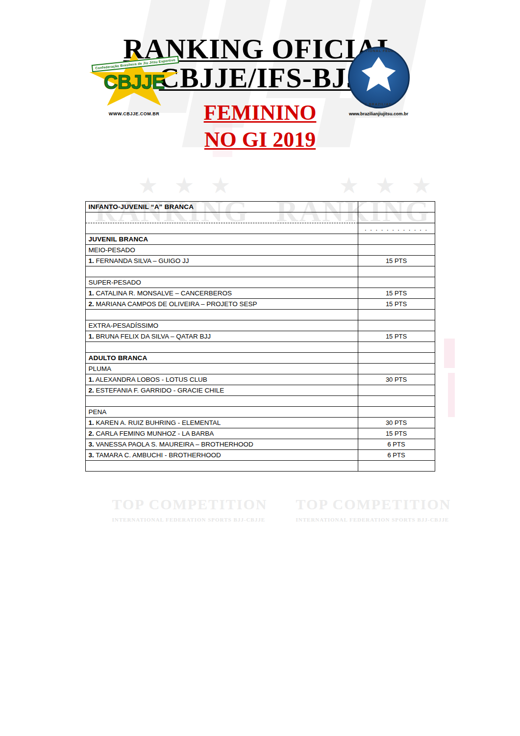★ ★ ★
★ ★ ★
RANKING
RANKING
TOP COMPETITION
TOP COMPETITION
INTERNATIONAL FEDERATION SPORTS BJJ-CBJJE
INTERNATIONAL FEDERATION SPORTS BJJ-CBJJE
Confederação Brasileira de Jiu Jitsu Esportivo
CBJJE
WWW.CBJJE.COM.BR
RANKING OFICIAL
CBJJE/IFS-BJJ
FEMININO
NO GI 2019
INTERNATIONAL FEDERATION
OF SPORTS BRAZILIAN JIU JITSU
www.brazilianjiujitsu.com.br
| INFANTO-JUVENIL “A” BRANCA | |
| | . . . . . . . . . . . . |
| JUVENIL BRANCA | |
| MEIO-PESADO | |
| 1. FERNANDA SILVA – GUIGO JJ | 15 PTS |
| SUPER-PESADO | |
| 1. CATALINA R. MONSALVE – CANCERBEROS | 15 PTS |
| 2. MARIANA CAMPOS DE OLIVEIRA – PROJETO SESP | 15 PTS |
| EXTRA-PESADÍSSIMO | |
| 1. BRUNA FELIX DA SILVA – QATAR BJJ | 15 PTS |
| ADULTO BRANCA | |
| PLUMA | |
| 1. ALEXANDRA LOBOS - LOTUS CLUB | 30 PTS |
| 2. ESTEFANIA F. GARRIDO - GRACIE CHILE | |
| PENA | |
| 1. KAREN A. RUIZ BUHRING - ELEMENTAL | 30 PTS |
| 2. CARLA FEMING MUNHOZ - LA BARBA | 15 PTS |
| 3. VANESSA PAOLA S. MAUREIRA – BROTHERHOOD | 6 PTS |
| 3. TAMARA C. AMBUCHI - BROTHERHOOD | 6 PTS |